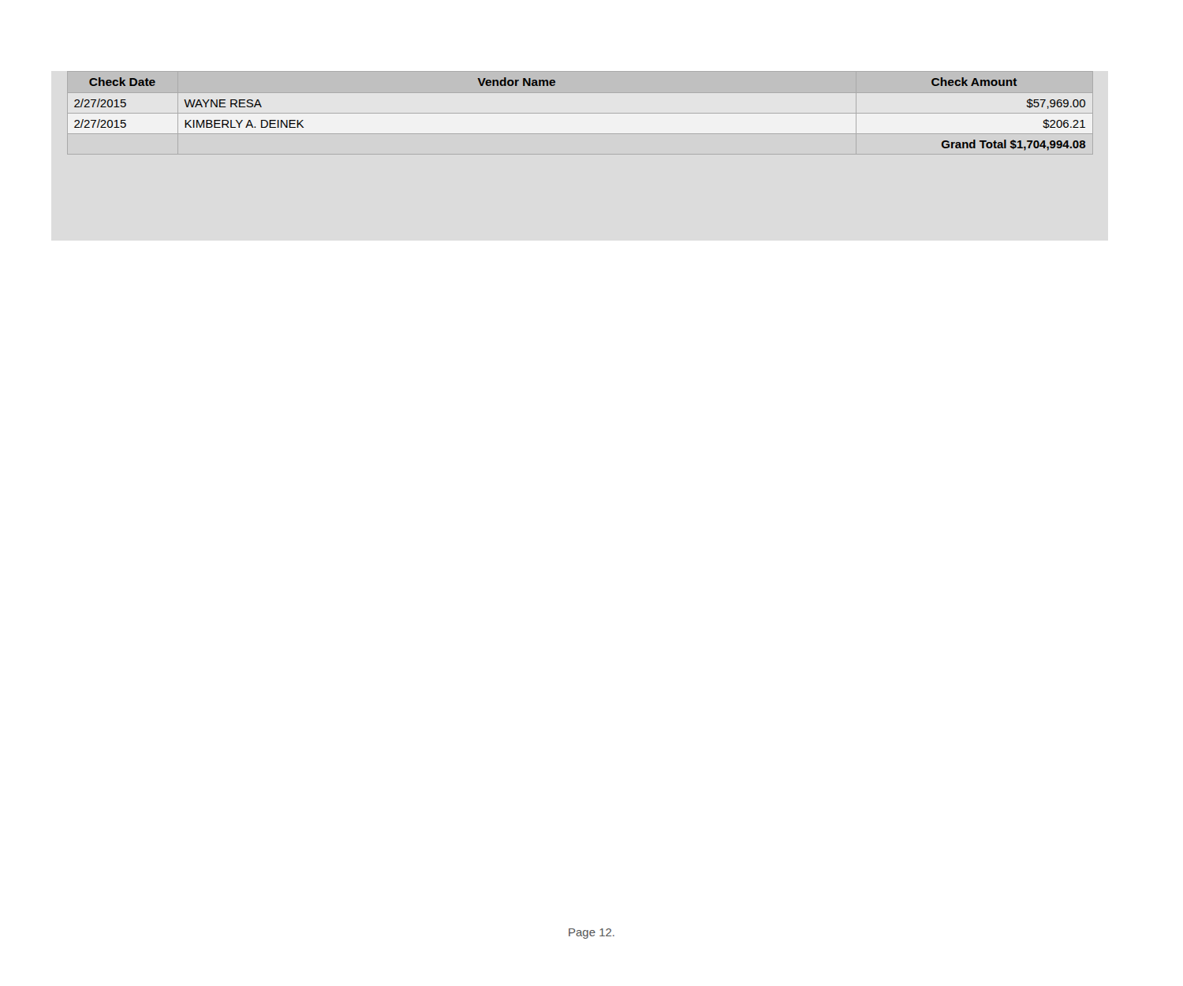| Check Date | Vendor Name | Check Amount |
| --- | --- | --- |
| 2/27/2015 | WAYNE RESA | $57,969.00 |
| 2/27/2015 | KIMBERLY A. DEINEK | $206.21 |
| | | Grand Total $1,704,994.08 |
Page 12.